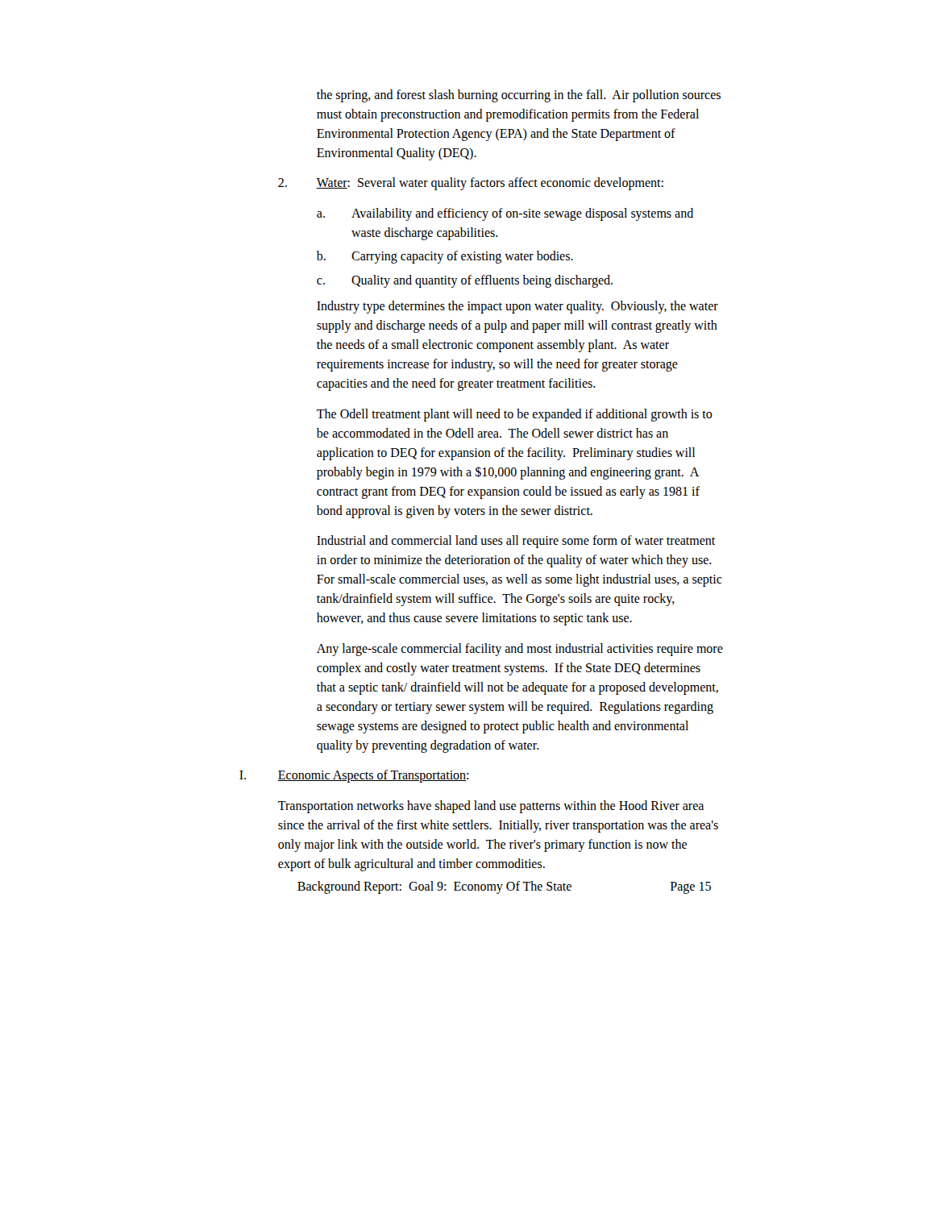the spring, and forest slash burning occurring in the fall. Air pollution sources must obtain preconstruction and premodification permits from the Federal Environmental Protection Agency (EPA) and the State Department of Environ­mental Quality (DEQ).
2. Water: Several water quality factors affect economic development:
a. Availability and efficiency of on-site sewage disposal systems and waste discharge capabilities.
b. Carrying capacity of existing water bodies.
c. Quality and quantity of effluents being discharged.
Industry type determines the impact upon water quality. Obviously, the water supply and discharge needs of a pulp and paper mill will contrast greatly with the needs of a small electronic component assembly plant. As water requirements increase for industry, so will the need for greater storage capacities and the need for greater treatment facilities.
The Odell treatment plant will need to be expanded if additional growth is to be accommodated in the Odell area. The Odell sewer district has an application to DEQ for expansion of the facility. Preliminary studies will probably begin in 1979 with a $10,000 planning and engineering grant. A contract grant from DEQ for expansion could be issued as early as 1981 if bond approval is given by voters in the sewer district.
Industrial and commercial land uses all require some form of water treatment in order to minimize the deterioration of the quality of water which they use. For small-scale commercial uses, as well as some light industrial uses, a septic tank/drainfield system will suffice. The Gorge's soils are quite rocky, however, and thus cause severe limitations to septic tank use.
Any large-scale commercial facility and most industrial activities require more complex and costly water treatment systems. If the State DEQ determines that a septic tank/ drainfield will not be adequate for a proposed development, a secondary or tertiary sewer system will be required. Regulations regarding sewage systems are designed to protect public health and environmental quality by preventing degradation of water.
I. Economic Aspects of Transportation:
Transportation networks have shaped land use patterns within the Hood River area since the arrival of the first white settlers. Initially, river transportation was the area's only major link with the outside world. The river's primary function is now the export of bulk agricultural and timber commodities.
Background Report: Goal 9: Economy Of The State Page 15